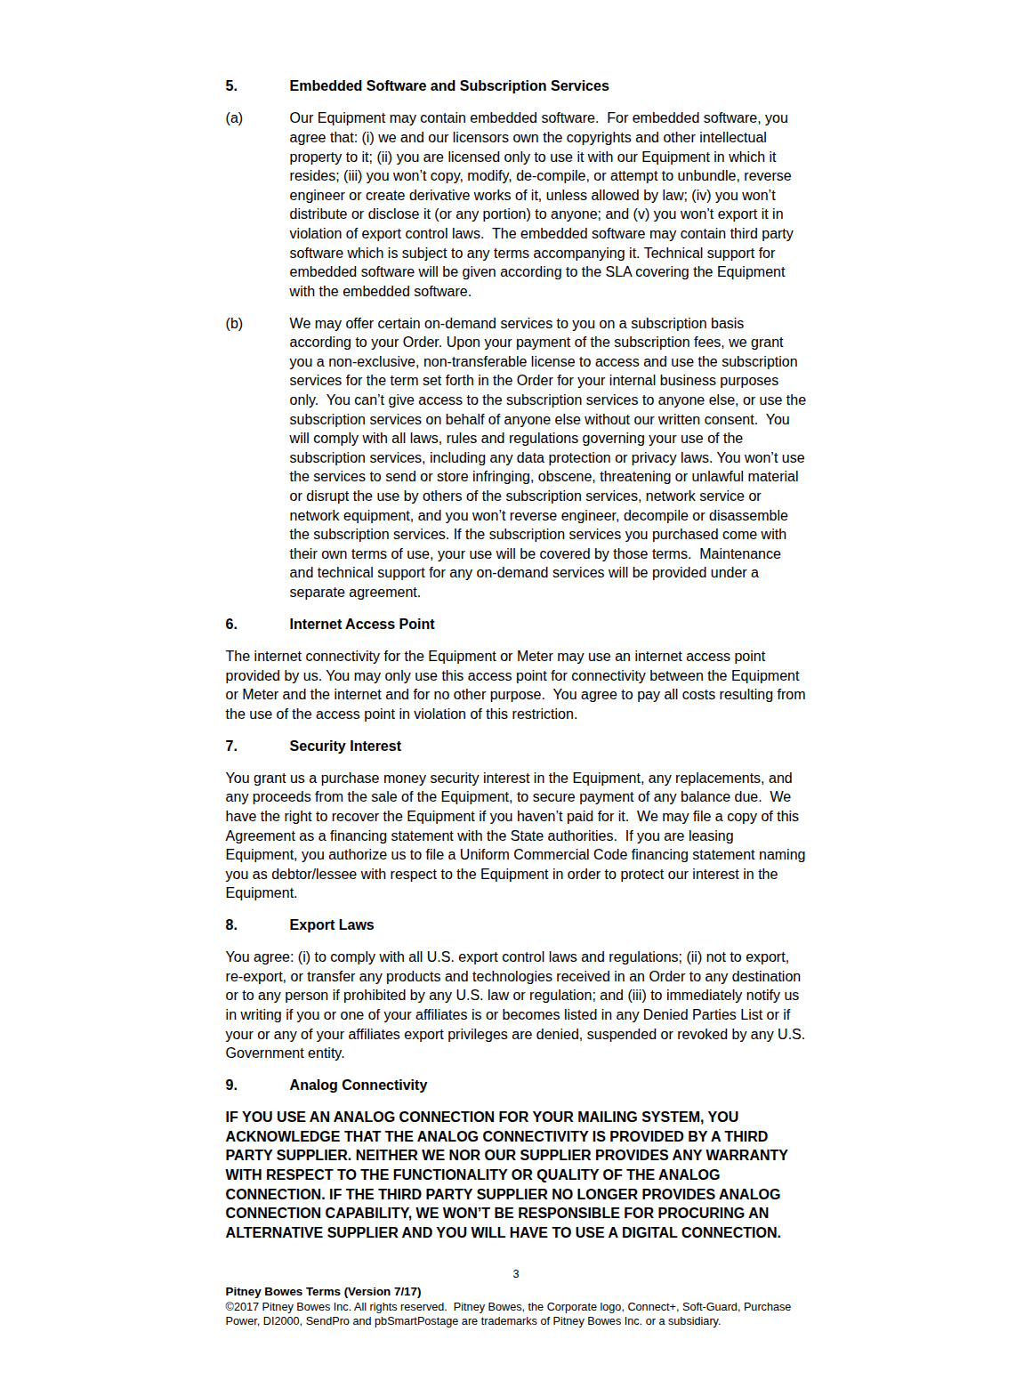5. Embedded Software and Subscription Services
(a) Our Equipment may contain embedded software. For embedded software, you agree that: (i) we and our licensors own the copyrights and other intellectual property to it; (ii) you are licensed only to use it with our Equipment in which it resides; (iii) you won’t copy, modify, de-compile, or attempt to unbundle, reverse engineer or create derivative works of it, unless allowed by law; (iv) you won’t distribute or disclose it (or any portion) to anyone; and (v) you won’t export it in violation of export control laws. The embedded software may contain third party software which is subject to any terms accompanying it. Technical support for embedded software will be given according to the SLA covering the Equipment with the embedded software.
(b) We may offer certain on-demand services to you on a subscription basis according to your Order. Upon your payment of the subscription fees, we grant you a non-exclusive, non-transferable license to access and use the subscription services for the term set forth in the Order for your internal business purposes only. You can’t give access to the subscription services to anyone else, or use the subscription services on behalf of anyone else without our written consent. You will comply with all laws, rules and regulations governing your use of the subscription services, including any data protection or privacy laws. You won’t use the services to send or store infringing, obscene, threatening or unlawful material or disrupt the use by others of the subscription services, network service or network equipment, and you won’t reverse engineer, decompile or disassemble the subscription services. If the subscription services you purchased come with their own terms of use, your use will be covered by those terms. Maintenance and technical support for any on-demand services will be provided under a separate agreement.
6. Internet Access Point
The internet connectivity for the Equipment or Meter may use an internet access point provided by us. You may only use this access point for connectivity between the Equipment or Meter and the internet and for no other purpose. You agree to pay all costs resulting from the use of the access point in violation of this restriction.
7. Security Interest
You grant us a purchase money security interest in the Equipment, any replacements, and any proceeds from the sale of the Equipment, to secure payment of any balance due. We have the right to recover the Equipment if you haven’t paid for it. We may file a copy of this Agreement as a financing statement with the State authorities. If you are leasing Equipment, you authorize us to file a Uniform Commercial Code financing statement naming you as debtor/lessee with respect to the Equipment in order to protect our interest in the Equipment.
8. Export Laws
You agree: (i) to comply with all U.S. export control laws and regulations; (ii) not to export, re-export, or transfer any products and technologies received in an Order to any destination or to any person if prohibited by any U.S. law or regulation; and (iii) to immediately notify us in writing if you or one of your affiliates is or becomes listed in any Denied Parties List or if your or any of your affiliates export privileges are denied, suspended or revoked by any U.S. Government entity.
9. Analog Connectivity
IF YOU USE AN ANALOG CONNECTION FOR YOUR MAILING SYSTEM, YOU ACKNOWLEDGE THAT THE ANALOG CONNECTIVITY IS PROVIDED BY A THIRD PARTY SUPPLIER. NEITHER WE NOR OUR SUPPLIER PROVIDES ANY WARRANTY WITH RESPECT TO THE FUNCTIONALITY OR QUALITY OF THE ANALOG CONNECTION. IF THE THIRD PARTY SUPPLIER NO LONGER PROVIDES ANALOG CONNECTION CAPABILITY, WE WON’T BE RESPONSIBLE FOR PROCURING AN ALTERNATIVE SUPPLIER AND YOU WILL HAVE TO USE A DIGITAL CONNECTION.
3
Pitney Bowes Terms (Version 7/17)
©2017 Pitney Bowes Inc. All rights reserved. Pitney Bowes, the Corporate logo, Connect+, Soft-Guard, Purchase Power, DI2000, SendPro and pbSmartPostage are trademarks of Pitney Bowes Inc. or a subsidiary.